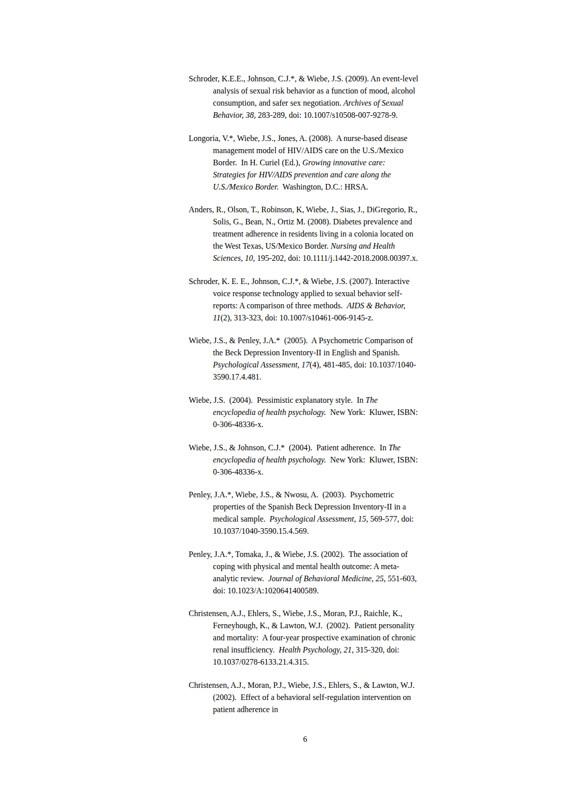Schroder, K.E.E., Johnson, C.J.*, & Wiebe, J.S. (2009). An event-level analysis of sexual risk behavior as a function of mood, alcohol consumption, and safer sex negotiation. Archives of Sexual Behavior, 38, 283-289, doi: 10.1007/s10508-007-9278-9.
Longoria, V.*, Wiebe, J.S., Jones, A. (2008). A nurse-based disease management model of HIV/AIDS care on the U.S./Mexico Border. In H. Curiel (Ed.), Growing innovative care: Strategies for HIV/AIDS prevention and care along the U.S./Mexico Border. Washington, D.C.: HRSA.
Anders, R., Olson, T., Robinson, K, Wiebe, J., Sias, J., DiGregorio, R., Solis, G., Bean, N., Ortiz M. (2008). Diabetes prevalence and treatment adherence in residents living in a colonia located on the West Texas, US/Mexico Border. Nursing and Health Sciences, 10, 195-202, doi: 10.1111/j.1442-2018.2008.00397.x.
Schroder, K. E. E., Johnson, C.J.*, & Wiebe, J.S. (2007). Interactive voice response technology applied to sexual behavior self-reports: A comparison of three methods. AIDS & Behavior, 11(2), 313-323, doi: 10.1007/s10461-006-9145-z.
Wiebe, J.S., & Penley, J.A.* (2005). A Psychometric Comparison of the Beck Depression Inventory-II in English and Spanish. Psychological Assessment, 17(4), 481-485, doi: 10.1037/1040-3590.17.4.481.
Wiebe, J.S. (2004). Pessimistic explanatory style. In The encyclopedia of health psychology. New York: Kluwer, ISBN: 0-306-48336-x.
Wiebe, J.S., & Johnson, C.J.* (2004). Patient adherence. In The encyclopedia of health psychology. New York: Kluwer, ISBN: 0-306-48336-x.
Penley, J.A.*, Wiebe, J.S., & Nwosu, A. (2003). Psychometric properties of the Spanish Beck Depression Inventory-II in a medical sample. Psychological Assessment, 15, 569-577, doi: 10.1037/1040-3590.15.4.569.
Penley, J.A.*, Tomaka, J., & Wiebe, J.S. (2002). The association of coping with physical and mental health outcome: A meta-analytic review. Journal of Behavioral Medicine, 25, 551-603, doi: 10.1023/A:1020641400589.
Christensen, A.J., Ehlers, S., Wiebe, J.S., Moran, P.J., Raichle, K., Ferneyhough, K., & Lawton, W.J. (2002). Patient personality and mortality: A four-year prospective examination of chronic renal insufficiency. Health Psychology, 21, 315-320, doi: 10.1037/0278-6133.21.4.315.
Christensen, A.J., Moran, P.J., Wiebe, J.S., Ehlers, S., & Lawton, W.J. (2002). Effect of a behavioral self-regulation intervention on patient adherence in
6